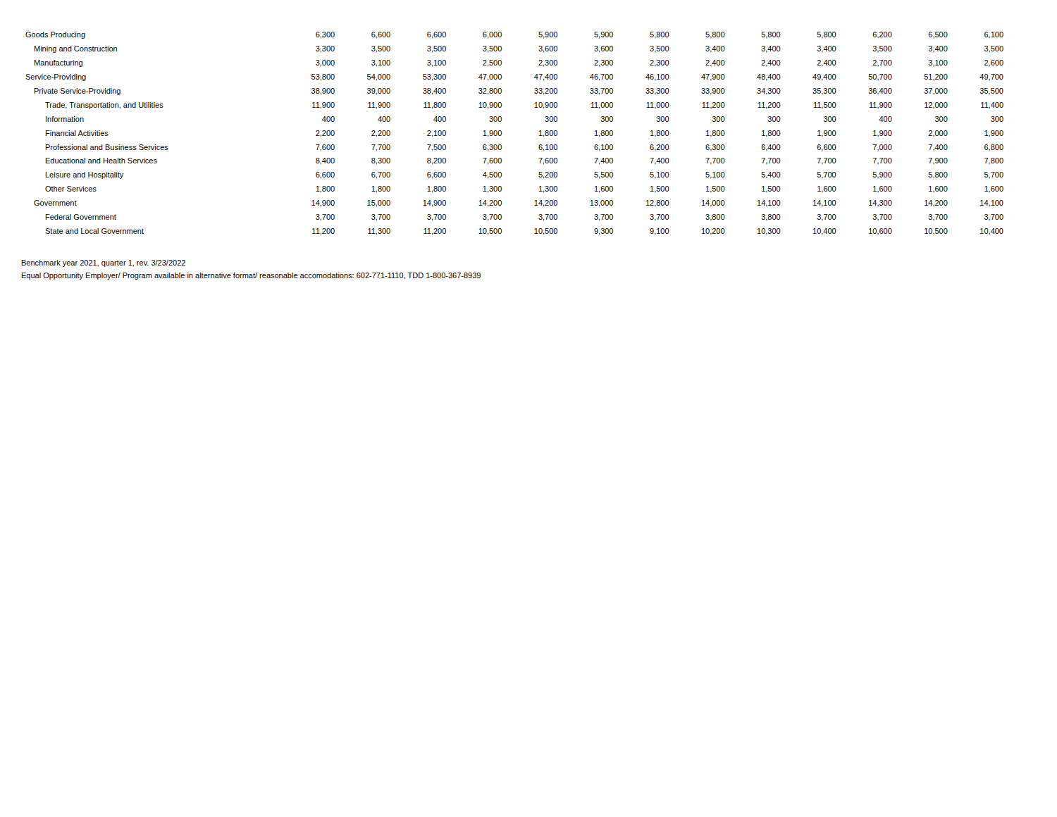| Goods Producing | 6,300 | 6,600 | 6,600 | 6,000 | 5,900 | 5,900 | 5,800 | 5,800 | 5,800 | 5,800 | 6,200 | 6,500 | 6,100 |
| Mining and Construction | 3,300 | 3,500 | 3,500 | 3,500 | 3,600 | 3,600 | 3,500 | 3,400 | 3,400 | 3,400 | 3,500 | 3,400 | 3,500 |
| Manufacturing | 3,000 | 3,100 | 3,100 | 2,500 | 2,300 | 2,300 | 2,300 | 2,400 | 2,400 | 2,400 | 2,700 | 3,100 | 2,600 |
| Service-Providing | 53,800 | 54,000 | 53,300 | 47,000 | 47,400 | 46,700 | 46,100 | 47,900 | 48,400 | 49,400 | 50,700 | 51,200 | 49,700 |
| Private Service-Providing | 38,900 | 39,000 | 38,400 | 32,800 | 33,200 | 33,700 | 33,300 | 33,900 | 34,300 | 35,300 | 36,400 | 37,000 | 35,500 |
| Trade, Transportation, and Utilities | 11,900 | 11,900 | 11,800 | 10,900 | 10,900 | 11,000 | 11,000 | 11,200 | 11,200 | 11,500 | 11,900 | 12,000 | 11,400 |
| Information | 400 | 400 | 400 | 300 | 300 | 300 | 300 | 300 | 300 | 300 | 400 | 300 | 300 |
| Financial Activities | 2,200 | 2,200 | 2,100 | 1,900 | 1,800 | 1,800 | 1,800 | 1,800 | 1,800 | 1,900 | 1,900 | 2,000 | 1,900 |
| Professional and Business Services | 7,600 | 7,700 | 7,500 | 6,300 | 6,100 | 6,100 | 6,200 | 6,300 | 6,400 | 6,600 | 7,000 | 7,400 | 6,800 |
| Educational and Health Services | 8,400 | 8,300 | 8,200 | 7,600 | 7,600 | 7,400 | 7,400 | 7,700 | 7,700 | 7,700 | 7,700 | 7,900 | 7,800 |
| Leisure and Hospitality | 6,600 | 6,700 | 6,600 | 4,500 | 5,200 | 5,500 | 5,100 | 5,100 | 5,400 | 5,700 | 5,900 | 5,800 | 5,700 |
| Other Services | 1,800 | 1,800 | 1,800 | 1,300 | 1,300 | 1,600 | 1,500 | 1,500 | 1,500 | 1,600 | 1,600 | 1,600 | 1,600 |
| Government | 14,900 | 15,000 | 14,900 | 14,200 | 14,200 | 13,000 | 12,800 | 14,000 | 14,100 | 14,100 | 14,300 | 14,200 | 14,100 |
| Federal Government | 3,700 | 3,700 | 3,700 | 3,700 | 3,700 | 3,700 | 3,700 | 3,800 | 3,800 | 3,700 | 3,700 | 3,700 | 3,700 |
| State and Local Government | 11,200 | 11,300 | 11,200 | 10,500 | 10,500 | 9,300 | 9,100 | 10,200 | 10,300 | 10,400 | 10,600 | 10,500 | 10,400 |
Benchmark year 2021, quarter 1, rev. 3/23/2022
Equal Opportunity Employer/ Program available in alternative format/ reasonable accomodations: 602-771-1110, TDD 1-800-367-8939